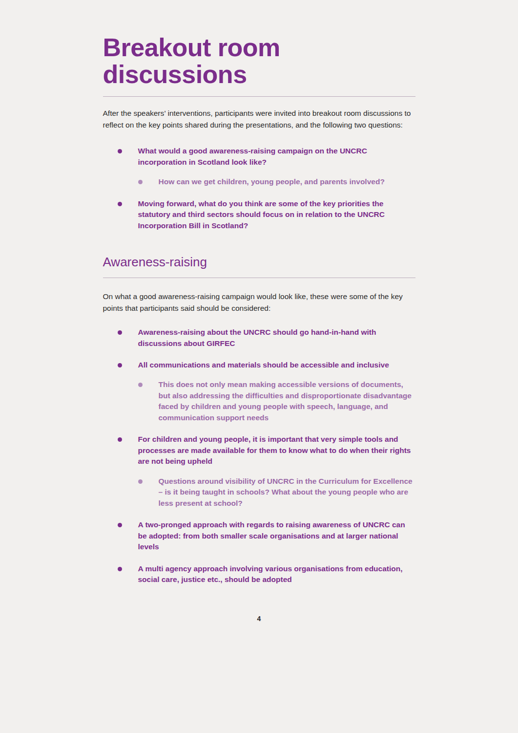Breakout room discussions
After the speakers’ interventions, participants were invited into breakout room discussions to reflect on the key points shared during the presentations, and the following two questions:
What would a good awareness-raising campaign on the UNCRC incorporation in Scotland look like?
How can we get children, young people, and parents involved?
Moving forward, what do you think are some of the key priorities the statutory and third sectors should focus on in relation to the UNCRC Incorporation Bill in Scotland?
Awareness-raising
On what a good awareness-raising campaign would look like, these were some of the key points that participants said should be considered:
Awareness-raising about the UNCRC should go hand-in-hand with discussions about GIRFEC
All communications and materials should be accessible and inclusive
This does not only mean making accessible versions of documents, but also addressing the difficulties and disproportionate disadvantage faced by children and young people with speech, language, and communication support needs
For children and young people, it is important that very simple tools and processes are made available for them to know what to do when their rights are not being upheld
Questions around visibility of UNCRC in the Curriculum for Excellence – is it being taught in schools? What about the young people who are less present at school?
A two-pronged approach with regards to raising awareness of UNCRC can be adopted: from both smaller scale organisations and at larger national levels
A multi agency approach involving various organisations from education, social care, justice etc., should be adopted
4